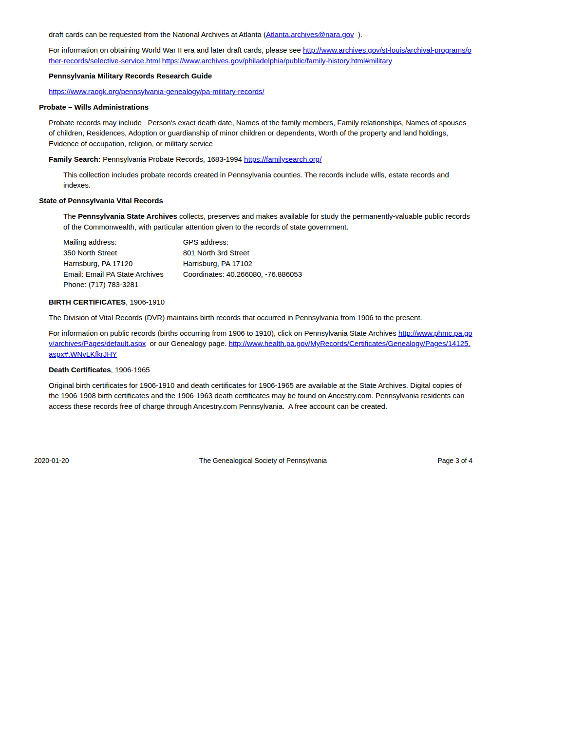draft cards can be requested from the National Archives at Atlanta (Atlanta.archives@nara.gov ).
For information on obtaining World War II era and later draft cards, please see http://www.archives.gov/st-louis/archival-programs/other-records/selective-service.html https://www.archives.gov/philadelphia/public/family-history.html#military
Pennsylvania Military Records Research Guide
https://www.raogk.org/pennsylvania-genealogy/pa-military-records/
Probate – Wills Administrations
Probate records may include Person's exact death date, Names of the family members, Family relationships, Names of spouses of children, Residences, Adoption or guardianship of minor children or dependents, Worth of the property and land holdings, Evidence of occupation, religion, or military service
Family Search: Pennsylvania Probate Records, 1683-1994 https://familysearch.org/
This collection includes probate records created in Pennsylvania counties. The records include wills, estate records and indexes.
State of Pennsylvania Vital Records
The Pennsylvania State Archives collects, preserves and makes available for study the permanently-valuable public records of the Commonwealth, with particular attention given to the records of state government.
| Mailing address: 350 North Street Harrisburg, PA 17120 Email: Email PA State Archives Phone: (717) 783-3281 | GPS address: 801 North 3rd Street Harrisburg, PA 17102 Coordinates: 40.266080, -76.886053 |
BIRTH CERTIFICATES, 1906-1910
The Division of Vital Records (DVR) maintains birth records that occurred in Pennsylvania from 1906 to the present.
For information on public records (births occurring from 1906 to 1910), click on Pennsylvania State Archives http://www.phmc.pa.gov/archives/Pages/default.aspx or our Genealogy page. http://www.health.pa.gov/MyRecords/Certificates/Genealogy/Pages/14125.aspx#.WNvLKfkrJHY
Death Certificates, 1906-1965
Original birth certificates for 1906-1910 and death certificates for 1906-1965 are available at the State Archives. Digital copies of the 1906-1908 birth certificates and the 1906-1963 death certificates may be found on Ancestry.com. Pennsylvania residents can access these records free of charge through Ancestry.com Pennsylvania. A free account can be created.
2020-01-20 The Genealogical Society of Pennsylvania Page 3 of 4